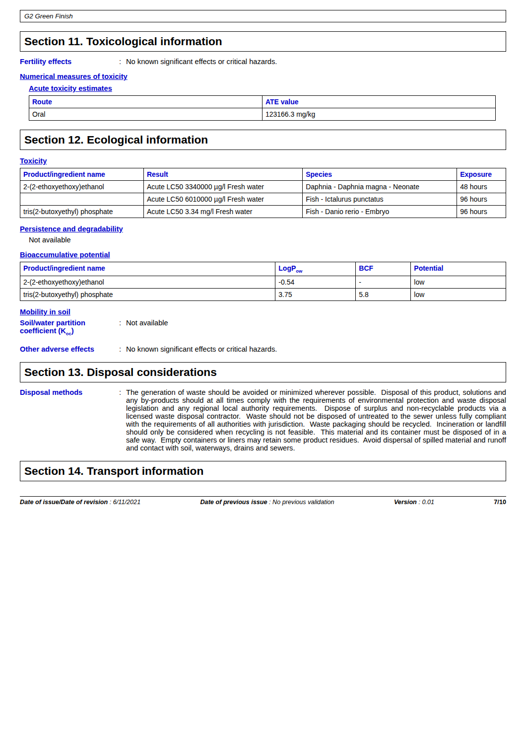G2 Green Finish
Section 11. Toxicological information
Fertility effects
:
No known significant effects or critical hazards.
Numerical measures of toxicity
Acute toxicity estimates
| Route | ATE value |
| --- | --- |
| Oral | 123166.3 mg/kg |
Section 12. Ecological information
Toxicity
| Product/ingredient name | Result | Species | Exposure |
| --- | --- | --- | --- |
| 2-(2-ethoxyethoxy)ethanol | Acute LC50 3340000 µg/l Fresh water | Daphnia - Daphnia magna - Neonate | 48 hours |
| | Acute LC50 6010000 µg/l Fresh water | Fish - Ictalurus punctatus | 96 hours |
| tris(2-butoxyethyl) phosphate | Acute LC50 3.34 mg/l Fresh water | Fish - Danio rerio - Embryo | 96 hours |
Persistence and degradability
Not available
Bioaccumulative potential
| Product/ingredient name | LogP ow | BCF | Potential |
| --- | --- | --- | --- |
| 2-(2-ethoxyethoxy)ethanol | -0.54 | - | low |
| tris(2-butoxyethyl) phosphate | 3.75 | 5.8 | low |
Mobility in soil
Soil/water partition coefficient (Koc)
:
Not available
Other adverse effects
:
No known significant effects or critical hazards.
Section 13. Disposal considerations
Disposal methods
:
The generation of waste should be avoided or minimized wherever possible. Disposal of this product, solutions and any by-products should at all times comply with the requirements of environmental protection and waste disposal legislation and any regional local authority requirements. Dispose of surplus and non-recyclable products via a licensed waste disposal contractor. Waste should not be disposed of untreated to the sewer unless fully compliant with the requirements of all authorities with jurisdiction. Waste packaging should be recycled. Incineration or landfill should only be considered when recycling is not feasible. This material and its container must be disposed of in a safe way. Empty containers or liners may retain some product residues. Avoid dispersal of spilled material and runoff and contact with soil, waterways, drains and sewers.
Section 14. Transport information
Date of issue/Date of revision : 6/11/2021 Date of previous issue : No previous validation Version : 0.01 7/10